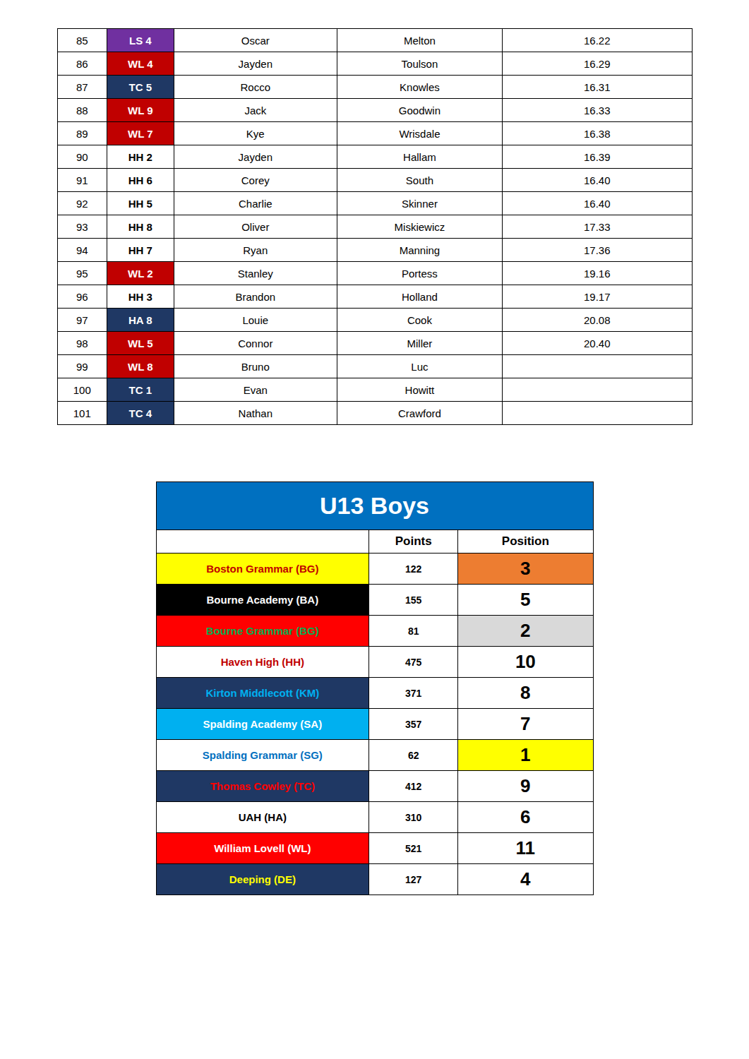| 85 | LS 4 | Oscar | Melton | 16.22 |
| 86 | WL 4 | Jayden | Toulson | 16.29 |
| 87 | TC 5 | Rocco | Knowles | 16.31 |
| 88 | WL 9 | Jack | Goodwin | 16.33 |
| 89 | WL 7 | Kye | Wrisdale | 16.38 |
| 90 | HH 2 | Jayden | Hallam | 16.39 |
| 91 | HH 6 | Corey | South | 16.40 |
| 92 | HH 5 | Charlie | Skinner | 16.40 |
| 93 | HH 8 | Oliver | Miskiewicz | 17.33 |
| 94 | HH 7 | Ryan | Manning | 17.36 |
| 95 | WL 2 | Stanley | Portess | 19.16 |
| 96 | HH 3 | Brandon | Holland | 19.17 |
| 97 | HA 8 | Louie | Cook | 20.08 |
| 98 | WL 5 | Connor | Miller | 20.40 |
| 99 | WL 8 | Bruno | Luc | |
| 100 | TC 1 | Evan | Howitt | |
| 101 | TC 4 | Nathan | Crawford | |
U13 Boys
| | Points | Position |
| --- | --- | --- |
| Boston Grammar (BG) | 122 | 3 |
| Bourne Academy (BA) | 155 | 5 |
| Bourne Grammar (BG) | 81 | 2 |
| Haven High (HH) | 475 | 10 |
| Kirton Middlecott (KM) | 371 | 8 |
| Spalding Academy (SA) | 357 | 7 |
| Spalding Grammar (SG) | 62 | 1 |
| Thomas Cowley (TC) | 412 | 9 |
| UAH (HA) | 310 | 6 |
| William Lovell (WL) | 521 | 11 |
| Deeping (DE) | 127 | 4 |